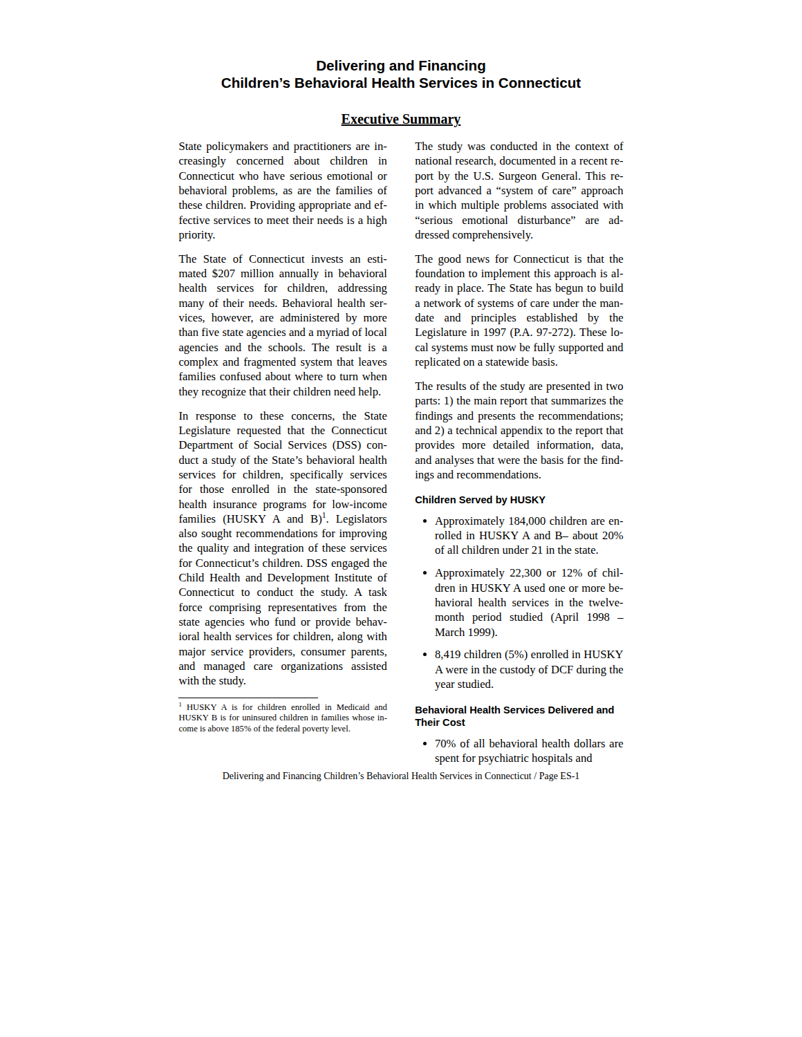Delivering and Financing
Children’s Behavioral Health Services in Connecticut
Executive Summary
State policymakers and practitioners are increasingly concerned about children in Connecticut who have serious emotional or behavioral problems, as are the families of these children. Providing appropriate and effective services to meet their needs is a high priority.
The State of Connecticut invests an estimated $207 million annually in behavioral health services for children, addressing many of their needs. Behavioral health services, however, are administered by more than five state agencies and a myriad of local agencies and the schools. The result is a complex and fragmented system that leaves families confused about where to turn when they recognize that their children need help.
In response to these concerns, the State Legislature requested that the Connecticut Department of Social Services (DSS) conduct a study of the State’s behavioral health services for children, specifically services for those enrolled in the state-sponsored health insurance programs for low-income families (HUSKY A and B)1. Legislators also sought recommendations for improving the quality and integration of these services for Connecticut’s children. DSS engaged the Child Health and Development Institute of Connecticut to conduct the study. A task force comprising representatives from the state agencies who fund or provide behavioral health services for children, along with major service providers, consumer parents, and managed care organizations assisted with the study.
1 HUSKY A is for children enrolled in Medicaid and HUSKY B is for uninsured children in families whose income is above 185% of the federal poverty level.
The study was conducted in the context of national research, documented in a recent report by the U.S. Surgeon General. This report advanced a “system of care” approach in which multiple problems associated with “serious emotional disturbance” are addressed comprehensively.
The good news for Connecticut is that the foundation to implement this approach is already in place. The State has begun to build a network of systems of care under the mandate and principles established by the Legislature in 1997 (P.A. 97-272). These local systems must now be fully supported and replicated on a statewide basis.
The results of the study are presented in two parts: 1) the main report that summarizes the findings and presents the recommendations; and 2) a technical appendix to the report that provides more detailed information, data, and analyses that were the basis for the findings and recommendations.
Children Served by HUSKY
Approximately 184,000 children are enrolled in HUSKY A and B– about 20% of all children under 21 in the state.
Approximately 22,300 or 12% of children in HUSKY A used one or more behavioral health services in the twelve-month period studied (April 1998 – March 1999).
8,419 children (5%) enrolled in HUSKY A were in the custody of DCF during the year studied.
Behavioral Health Services Delivered and Their Cost
70% of all behavioral health dollars are spent for psychiatric hospitals and
Delivering and Financing Children’s Behavioral Health Services in Connecticut / Page ES-1